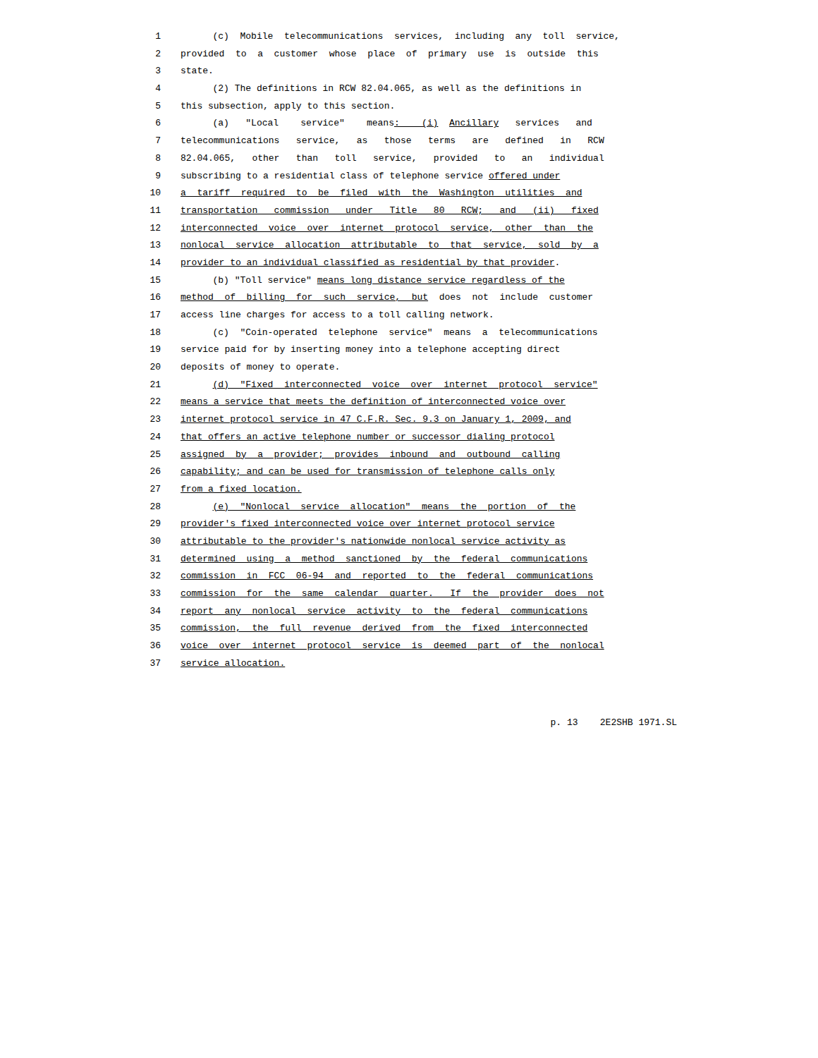(c) Mobile telecommunications services, including any toll service,
provided to a customer whose place of primary use is outside this
state.
(2) The definitions in RCW 82.04.065, as well as the definitions in
this subsection, apply to this section.
(a) "Local service" means: (i) Ancillary services and
telecommunications service, as those terms are defined in RCW
82.04.065, other than toll service, provided to an individual
subscribing to a residential class of telephone service offered under
a tariff required to be filed with the Washington utilities and
transportation commission under Title 80 RCW; and (ii) fixed
interconnected voice over internet protocol service, other than the
nonlocal service allocation attributable to that service, sold by a
provider to an individual classified as residential by that provider.
(b) "Toll service" means long distance service regardless of the
method of billing for such service, but does not include customer
access line charges for access to a toll calling network.
(c) "Coin-operated telephone service" means a telecommunications
service paid for by inserting money into a telephone accepting direct
deposits of money to operate.
(d) "Fixed interconnected voice over internet protocol service"
means a service that meets the definition of interconnected voice over
internet protocol service in 47 C.F.R. Sec. 9.3 on January 1, 2009, and
that offers an active telephone number or successor dialing protocol
assigned by a provider; provides inbound and outbound calling
capability; and can be used for transmission of telephone calls only
from a fixed location.
(e) "Nonlocal service allocation" means the portion of the
provider's fixed interconnected voice over internet protocol service
attributable to the provider's nationwide nonlocal service activity as
determined using a method sanctioned by the federal communications
commission in FCC 06-94 and reported to the federal communications
commission for the same calendar quarter. If the provider does not
report any nonlocal service activity to the federal communications
commission, the full revenue derived from the fixed interconnected
voice over internet protocol service is deemed part of the nonlocal
service allocation.
p. 13 2E2SHB 1971.SL